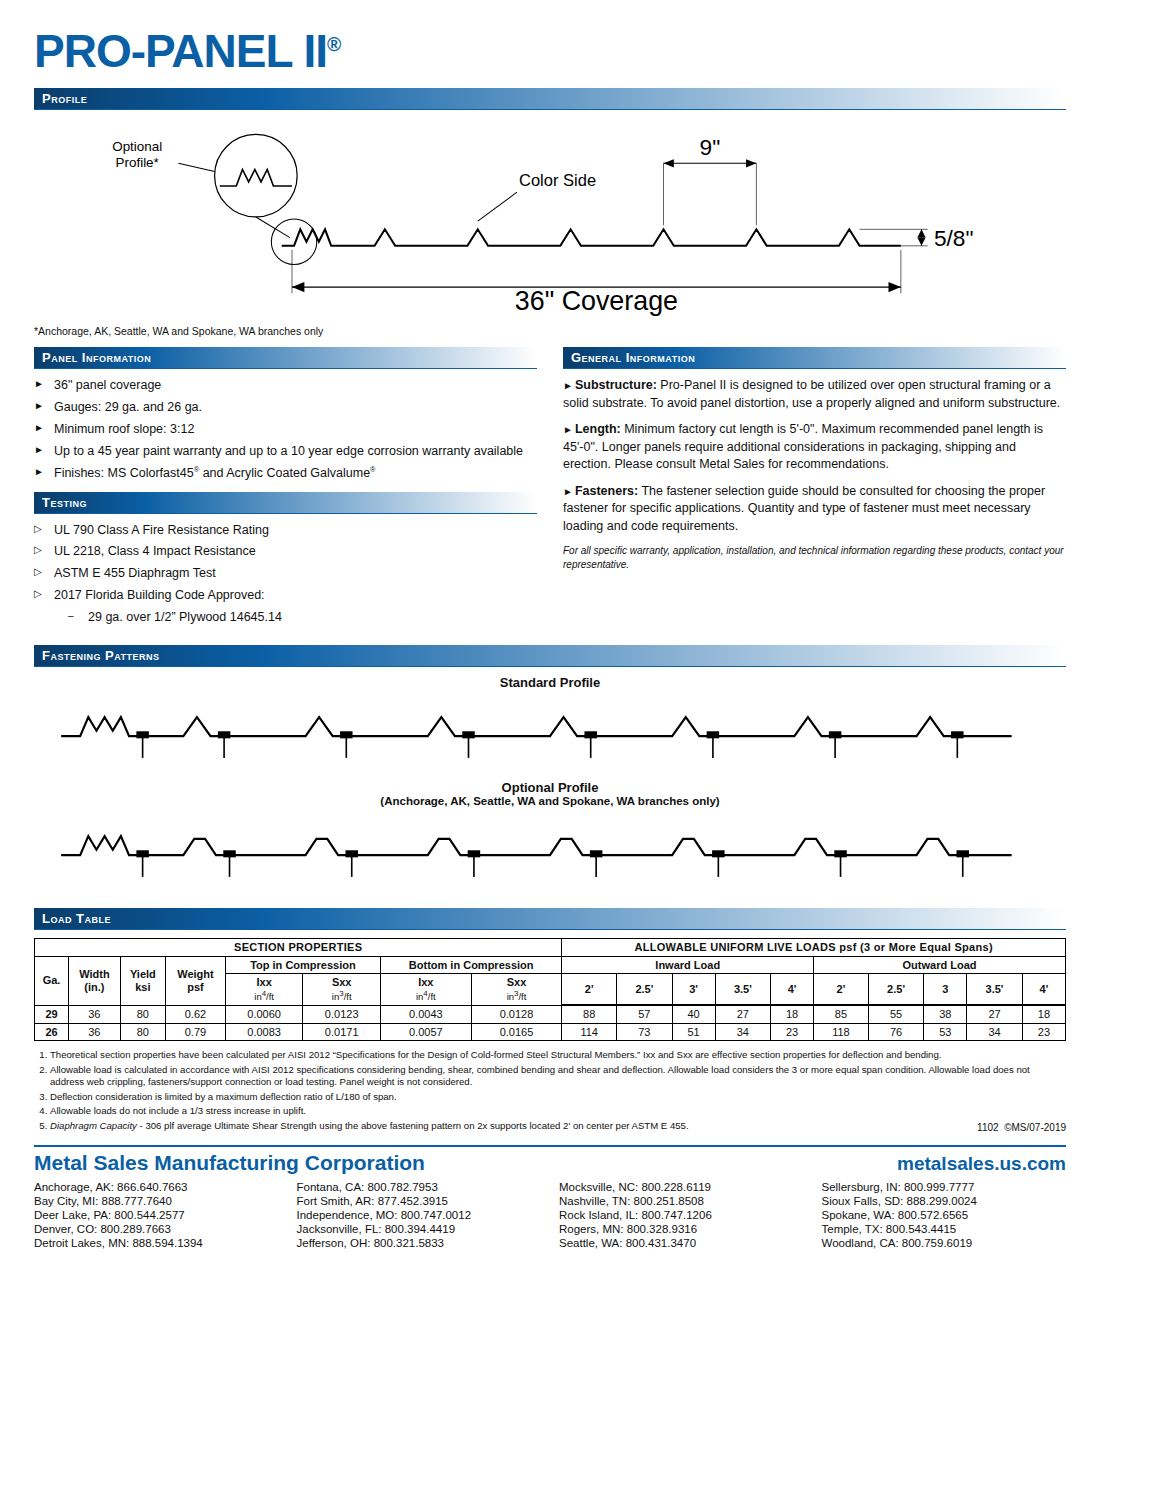PRO-PANEL II®
Profile
Optional Profile* Color Side 9" 5/8" 36" Coverage
*Anchorage, AK, Seattle, WA and Spokane, WA branches only
Panel Information
36" panel coverage
Gauges: 29 ga. and 26 ga.
Minimum roof slope: 3:12
Up to a 45 year paint warranty and up to a 10 year edge corrosion warranty available
Finishes: MS Colorfast45® and Acrylic Coated Galvalume®
Testing
UL 790 Class A Fire Resistance Rating
UL 2218, Class 4 Impact Resistance
ASTM E 455 Diaphragm Test
2017 Florida Building Code Approved:
29 ga. over 1/2” Plywood 14645.14
General Information
Substructure: Pro-Panel II is designed to be utilized over open structural framing or a solid substrate. To avoid panel distortion, use a properly aligned and uniform substructure.
Length: Minimum factory cut length is 5'-0". Maximum recommended panel length is 45'-0". Longer panels require additional considerations in packaging, shipping and erection. Please consult Metal Sales for recommendations.
Fasteners: The fastener selection guide should be consulted for choosing the proper fastener for specific applications. Quantity and type of fastener must meet necessary loading and code requirements.
For all specific warranty, application, installation, and technical information regarding these products, contact your representative.
Fastening Patterns
Standard Profile
Optional Profile
(Anchorage, AK, Seattle, WA and Spokane, WA branches only)
Load Table
| SECTION PROPERTIES | ALLOWABLE UNIFORM LIVE LOADS psf (3 or More Equal Spans) |
| --- | --- |
| Ga. | Width (in.) | Yield ksi | Weight psf | Top in Compression | Bottom in Compression | Inward Load | Outward Load |
| Ixx in 4 /ft | Sxx in 3 /ft | Ixx in 4 /ft | Sxx in 3 /ft | 2' | 2.5' | 3' | 3.5' | 4' | 2' | 2.5' | 3 | 3.5' | 4' |
| 29 | 36 | 80 | 0.62 | 0.0060 | 0.0123 | 0.0043 | 0.0128 | 88 | 57 | 40 | 27 | 18 | 85 | 55 | 38 | 27 | 18 |
| 26 | 36 | 80 | 0.79 | 0.0083 | 0.0171 | 0.0057 | 0.0165 | 114 | 73 | 51 | 34 | 23 | 118 | 76 | 53 | 34 | 23 |
Theoretical section properties have been calculated per AISI 2012 “Specifications for the Design of Cold-formed Steel Structural Members.” Ixx and Sxx are effective section properties for deflection and bending.
Allowable load is calculated in accordance with AISI 2012 specifications considering bending, shear, combined bending and shear and deflection. Allowable load considers the 3 or more equal span condition. Allowable load does not address web crippling, fasteners/support connection or load testing. Panel weight is not considered.
Deflection consideration is limited by a maximum deflection ratio of L/180 of span.
Allowable loads do not include a 1/3 stress increase in uplift.
Diaphragm Capacity - 306 plf average Ultimate Shear Strength using the above fastening pattern on 2x supports located 2' on center per ASTM E 455.
1102 ©MS/07-2019
Metal Sales Manufacturing Corporation
metalsales.us.com
Anchorage, AK: 866.640.7663
Fontana, CA: 800.782.7953
Mocksville, NC: 800.228.6119
Sellersburg, IN: 800.999.7777
Bay City, MI: 888.777.7640
Fort Smith, AR: 877.452.3915
Nashville, TN: 800.251.8508
Sioux Falls, SD: 888.299.0024
Deer Lake, PA: 800.544.2577
Independence, MO: 800.747.0012
Rock Island, IL: 800.747.1206
Spokane, WA: 800.572.6565
Denver, CO: 800.289.7663
Jacksonville, FL: 800.394.4419
Rogers, MN: 800.328.9316
Temple, TX: 800.543.4415
Detroit Lakes, MN: 888.594.1394
Jefferson, OH: 800.321.5833
Seattle, WA: 800.431.3470
Woodland, CA: 800.759.6019